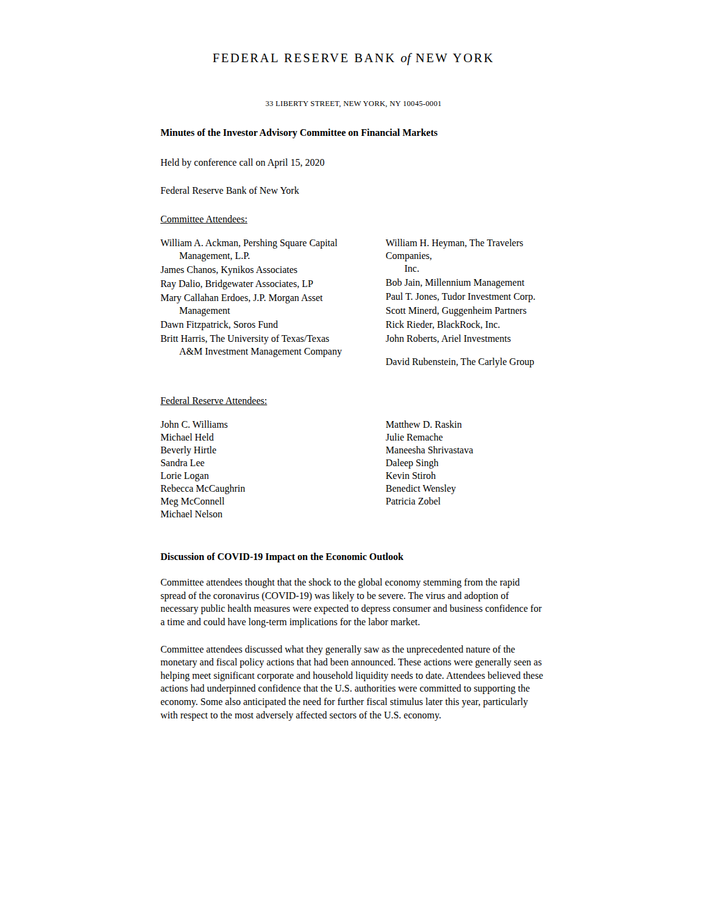FEDERAL RESERVE BANK of NEW YORK
33 LIBERTY STREET, NEW YORK, NY 10045-0001
Minutes of the Investor Advisory Committee on Financial Markets
Held by conference call on April 15, 2020
Federal Reserve Bank of New York
Committee Attendees:
| William A. Ackman, Pershing Square Capital Management, L.P. James Chanos, Kynikos Associates Ray Dalio, Bridgewater Associates, LP Mary Callahan Erdoes, J.P. Morgan Asset Management Dawn Fitzpatrick, Soros Fund Britt Harris, The University of Texas/Texas A&M Investment Management Company | William H. Heyman, The Travelers Companies, Inc. Bob Jain, Millennium Management Paul T. Jones, Tudor Investment Corp. Scott Minerd, Guggenheim Partners Rick Rieder, BlackRock, Inc. John Roberts, Ariel Investments David Rubenstein, The Carlyle Group |
Federal Reserve Attendees:
| John C. Williams Michael Held Beverly Hirtle Sandra Lee Lorie Logan Rebecca McCaughrin Meg McConnell Michael Nelson | Matthew D. Raskin Julie Remache Maneesha Shrivastava Daleep Singh Kevin Stiroh Benedict Wensley Patricia Zobel |
Discussion of COVID-19 Impact on the Economic Outlook
Committee attendees thought that the shock to the global economy stemming from the rapid spread of the coronavirus (COVID-19) was likely to be severe. The virus and adoption of necessary public health measures were expected to depress consumer and business confidence for a time and could have long-term implications for the labor market.
Committee attendees discussed what they generally saw as the unprecedented nature of the monetary and fiscal policy actions that had been announced. These actions were generally seen as helping meet significant corporate and household liquidity needs to date. Attendees believed these actions had underpinned confidence that the U.S. authorities were committed to supporting the economy. Some also anticipated the need for further fiscal stimulus later this year, particularly with respect to the most adversely affected sectors of the U.S. economy.